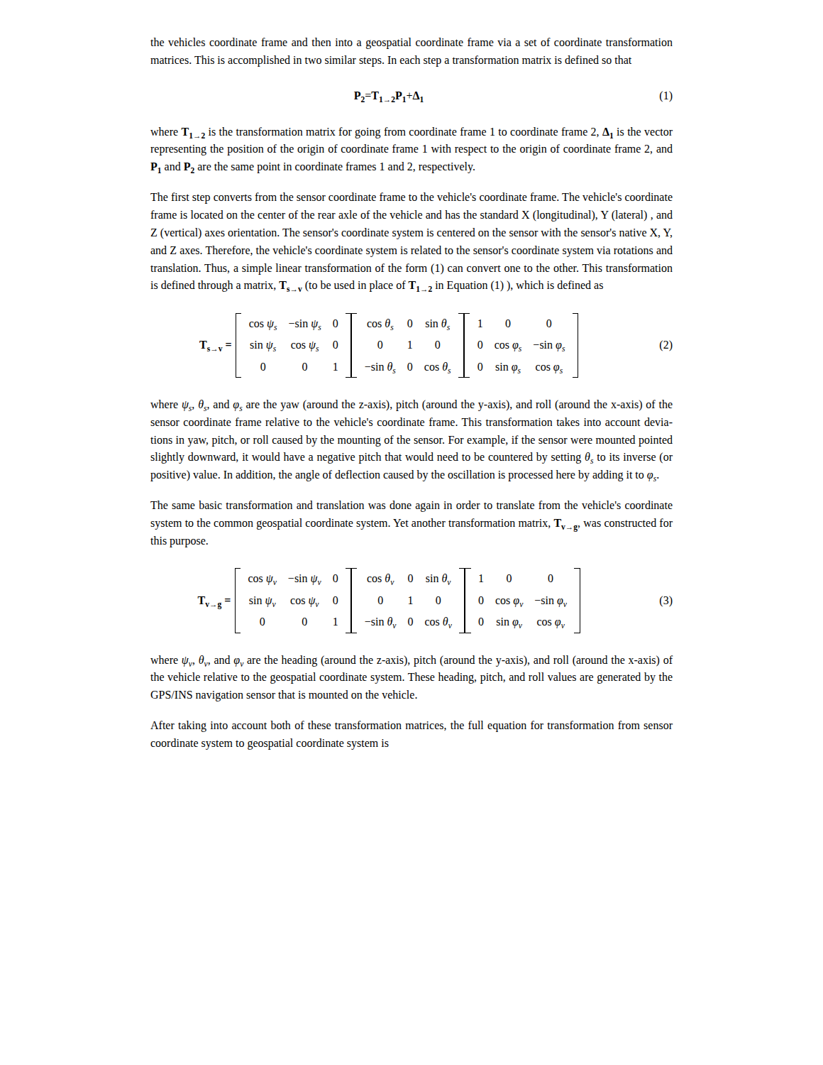the vehicles coordinate frame and then into a geospatial coordinate frame via a set of coordinate transformation matrices. This is accomplished in two similar steps. In each step a transformation matrix is defined so that
P2 = T1→2P1 + Δ1
(1)
where T1→2 is the transformation matrix for going from coordinate frame 1 to coordinate frame 2, Δ1 is the vector representing the position of the origin of coordinate frame 1 with respect to the origin of coordinate frame 2, and P1 and P2 are the same point in coordinate frames 1 and 2, respectively.
The first step converts from the sensor coordinate frame to the vehicle's coordinate frame. The vehicle's coordinate frame is located on the center of the rear axle of the vehicle and has the standard X (longitudinal), Y (lateral) , and Z (vertical) axes orientation. The sensor's coordinate system is centered on the sensor with the sensor's native X, Y, and Z axes. Therefore, the vehicle's coordinate system is related to the sensor's coordinate system via rotations and translation. Thus, a simple linear transformation of the form (1) can convert one to the other. This transformation is defined through a matrix, Ts→v (to be used in place of T1→2 in Equation (1) ), which is defined as
Ts→v =
| cos ψ s | − sin ψ s | 0 |
| sin ψ s | cos ψ s | 0 |
| 0 | 0 | 1 |
| cos θ s | 0 | sin θ s |
| 0 | 1 | 0 |
| − sin θ s | 0 | cos θ s |
| 1 | 0 | 0 |
| 0 | cos φ s | − sin φ s |
| 0 | sin φ s | cos φ s |
(2)
where ψs, θs, and φs are the yaw (around the z-axis), pitch (around the y-axis), and roll (around the x-axis) of the sensor coordinate frame relative to the vehicle's coordinate frame. This transformation takes into account deviations in yaw, pitch, or roll caused by the mounting of the sensor. For example, if the sensor were mounted pointed slightly downward, it would have a negative pitch that would need to be countered by setting θs to its inverse (or positive) value. In addition, the angle of deflection caused by the oscillation is processed here by adding it to φs.
The same basic transformation and translation was done again in order to translate from the vehicle's coordinate system to the common geospatial coordinate system. Yet another transformation matrix, Tv→g, was constructed for this purpose.
Tv→g =
| cos ψ v | − sin ψ v | 0 |
| sin ψ v | cos ψ v | 0 |
| 0 | 0 | 1 |
| cos θ v | 0 | sin θ v |
| 0 | 1 | 0 |
| − sin θ v | 0 | cos θ v |
| 1 | 0 | 0 |
| 0 | cos φ v | − sin φ v |
| 0 | sin φ v | cos φ v |
(3)
where ψv, θv, and φv are the heading (around the z-axis), pitch (around the y-axis), and roll (around the x-axis) of the vehicle relative to the geospatial coordinate system. These heading, pitch, and roll values are generated by the GPS/INS navigation sensor that is mounted on the vehicle.
After taking into account both of these transformation matrices, the full equation for transformation from sensor coordinate system to geospatial coordinate system is